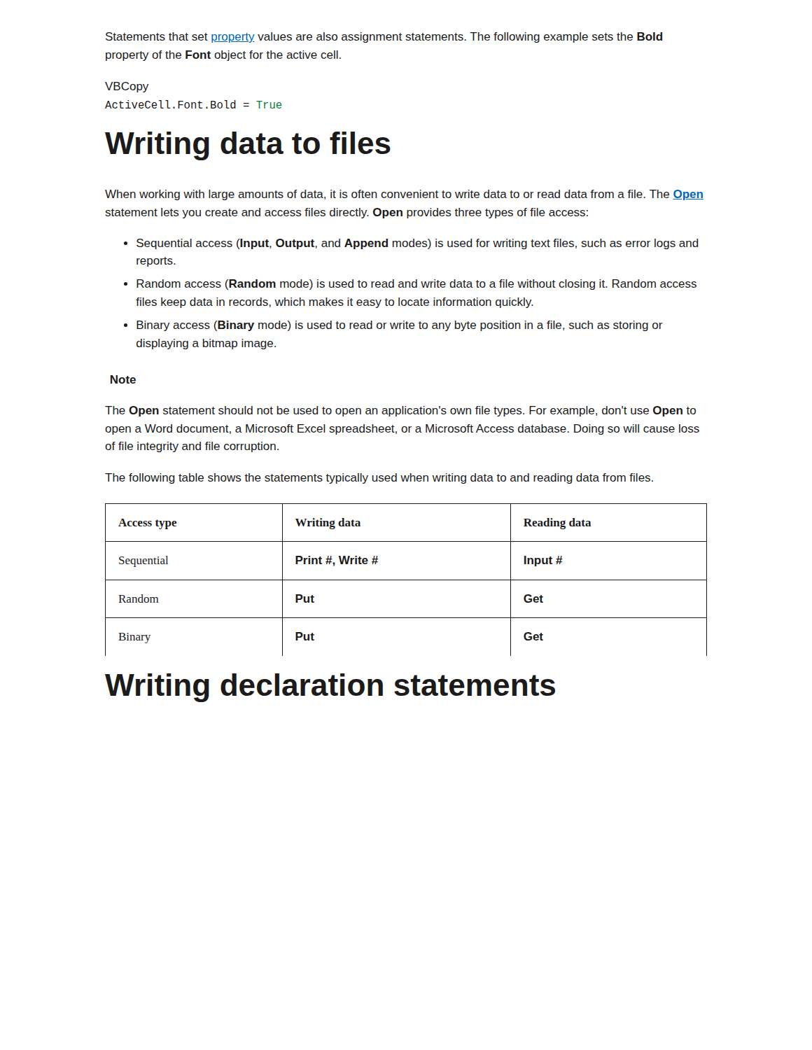Statements that set property values are also assignment statements. The following example sets the Bold property of the Font object for the active cell.
VBCopy
ActiveCell.Font.Bold = True
Writing data to files
When working with large amounts of data, it is often convenient to write data to or read data from a file. The Open statement lets you create and access files directly. Open provides three types of file access:
Sequential access (Input, Output, and Append modes) is used for writing text files, such as error logs and reports.
Random access (Random mode) is used to read and write data to a file without closing it. Random access files keep data in records, which makes it easy to locate information quickly.
Binary access (Binary mode) is used to read or write to any byte position in a file, such as storing or displaying a bitmap image.
Note
The Open statement should not be used to open an application's own file types. For example, don't use Open to open a Word document, a Microsoft Excel spreadsheet, or a Microsoft Access database. Doing so will cause loss of file integrity and file corruption.
The following table shows the statements typically used when writing data to and reading data from files.
| Access type | Writing data | Reading data |
| --- | --- | --- |
| Sequential | Print #, Write # | Input # |
| Random | Put | Get |
| Binary | Put | Get |
Writing declaration statements